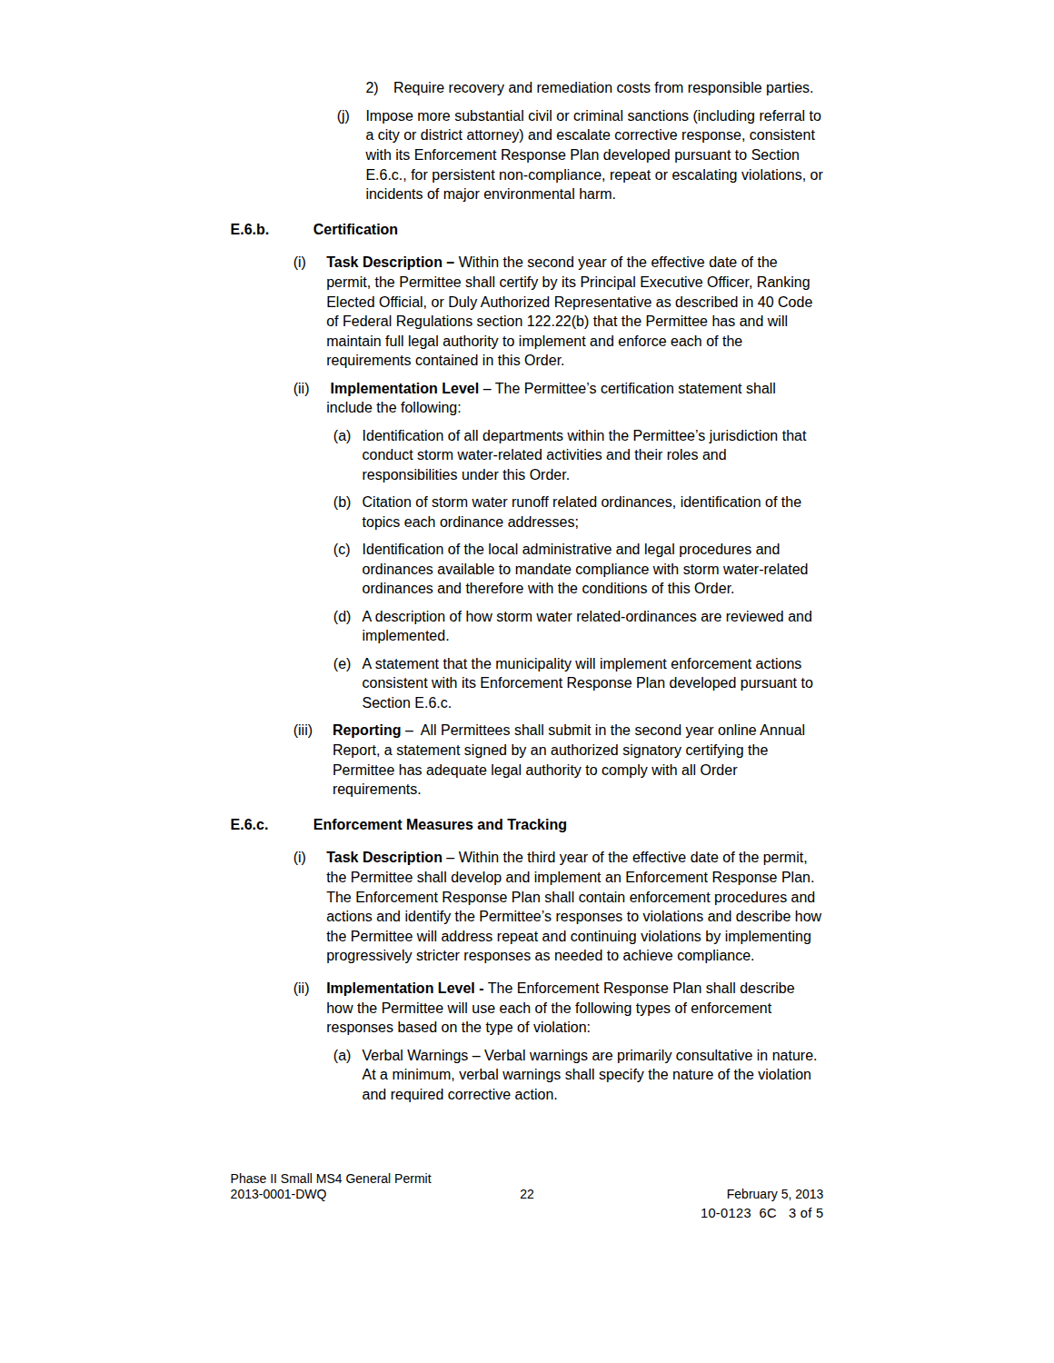2)
Require recovery and remediation costs from responsible parties.
(j)
Impose more substantial civil or criminal sanctions (including referral to a city or district attorney) and escalate corrective response, consistent with its Enforcement Response Plan developed pursuant to Section E.6.c., for persistent non-compliance, repeat or escalating violations, or incidents of major environmental harm.
E.6.b. Certification
(i)
Task Description – Within the second year of the effective date of the permit, the Permittee shall certify by its Principal Executive Officer, Ranking Elected Official, or Duly Authorized Representative as described in 40 Code of Federal Regulations section 122.22(b) that the Permittee has and will maintain full legal authority to implement and enforce each of the requirements contained in this Order.
(ii)
Implementation Level – The Permittee’s certification statement shall include the following:
(a)
Identification of all departments within the Permittee’s jurisdiction that conduct storm water-related activities and their roles and responsibilities under this Order.
(b)
Citation of storm water runoff related ordinances, identification of the topics each ordinance addresses;
(c)
Identification of the local administrative and legal procedures and ordinances available to mandate compliance with storm water-related ordinances and therefore with the conditions of this Order.
(d)
A description of how storm water related-ordinances are reviewed and implemented.
(e)
A statement that the municipality will implement enforcement actions consistent with its Enforcement Response Plan developed pursuant to Section E.6.c.
(iii)
Reporting – All Permittees shall submit in the second year online Annual Report, a statement signed by an authorized signatory certifying the Permittee has adequate legal authority to comply with all Order requirements.
E.6.c. Enforcement Measures and Tracking
(i)
Task Description – Within the third year of the effective date of the permit, the Permittee shall develop and implement an Enforcement Response Plan. The Enforcement Response Plan shall contain enforcement procedures and actions and identify the Permittee’s responses to violations and describe how the Permittee will address repeat and continuing violations by implementing progressively stricter responses as needed to achieve compliance.
(ii)
Implementation Level - The Enforcement Response Plan shall describe how the Permittee will use each of the following types of enforcement responses based on the type of violation:
(a)
Verbal Warnings – Verbal warnings are primarily consultative in nature. At a minimum, verbal warnings shall specify the nature of the violation and required corrective action.
| Phase II Small MS4 General Permit | | |
| 2013-0001-DWQ | 22 | February 5, 2013 |
10-0123 6C 3 of 5